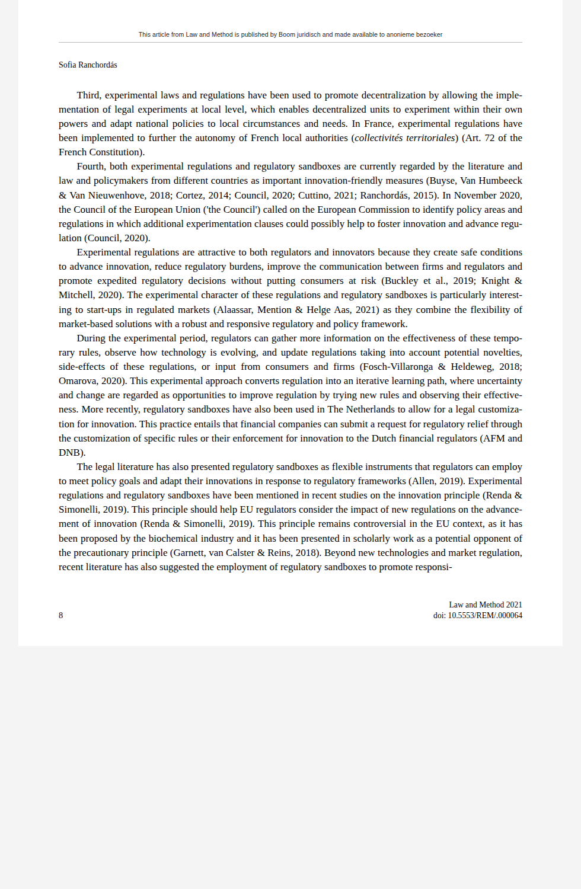This article from Law and Method is published by Boom juridisch and made available to anonieme bezoeker
Sofia Ranchordás
Third, experimental laws and regulations have been used to promote decentralization by allowing the implementation of legal experiments at local level, which enables decentralized units to experiment within their own powers and adapt national policies to local circumstances and needs. In France, experimental regulations have been implemented to further the autonomy of French local authorities (collectivités territoriales) (Art. 72 of the French Constitution).
Fourth, both experimental regulations and regulatory sandboxes are currently regarded by the literature and law and policymakers from different countries as important innovation-friendly measures (Buyse, Van Humbeeck & Van Nieuwenhove, 2018; Cortez, 2014; Council, 2020; Cuttino, 2021; Ranchordás, 2015). In November 2020, the Council of the European Union ('the Council') called on the European Commission to identify policy areas and regulations in which additional experimentation clauses could possibly help to foster innovation and advance regulation (Council, 2020).
Experimental regulations are attractive to both regulators and innovators because they create safe conditions to advance innovation, reduce regulatory burdens, improve the communication between firms and regulators and promote expedited regulatory decisions without putting consumers at risk (Buckley et al., 2019; Knight & Mitchell, 2020). The experimental character of these regulations and regulatory sandboxes is particularly interesting to start-ups in regulated markets (Alaassar, Mention & Helge Aas, 2021) as they combine the flexibility of market-based solutions with a robust and responsive regulatory and policy framework.
During the experimental period, regulators can gather more information on the effectiveness of these temporary rules, observe how technology is evolving, and update regulations taking into account potential novelties, side-effects of these regulations, or input from consumers and firms (Fosch-Villaronga & Heldeweg, 2018; Omarova, 2020). This experimental approach converts regulation into an iterative learning path, where uncertainty and change are regarded as opportunities to improve regulation by trying new rules and observing their effectiveness. More recently, regulatory sandboxes have also been used in The Netherlands to allow for a legal customization for innovation. This practice entails that financial companies can submit a request for regulatory relief through the customization of specific rules or their enforcement for innovation to the Dutch financial regulators (AFM and DNB).
The legal literature has also presented regulatory sandboxes as flexible instruments that regulators can employ to meet policy goals and adapt their innovations in response to regulatory frameworks (Allen, 2019). Experimental regulations and regulatory sandboxes have been mentioned in recent studies on the innovation principle (Renda & Simonelli, 2019). This principle should help EU regulators consider the impact of new regulations on the advancement of innovation (Renda & Simonelli, 2019). This principle remains controversial in the EU context, as it has been proposed by the biochemical industry and it has been presented in scholarly work as a potential opponent of the precautionary principle (Garnett, van Calster & Reins, 2018). Beyond new technologies and market regulation, recent literature has also suggested the employment of regulatory sandboxes to promote responsi-
8
Law and Method 2021
doi: 10.5553/REM/.000064